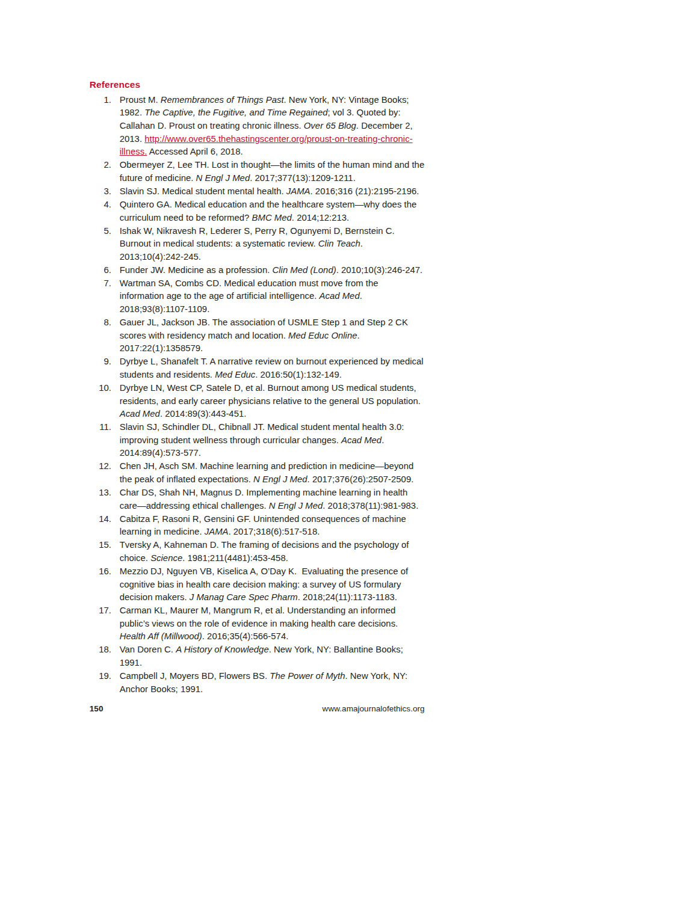References
Proust M. Remembrances of Things Past. New York, NY: Vintage Books; 1982. The Captive, the Fugitive, and Time Regained; vol 3. Quoted by: Callahan D. Proust on treating chronic illness. Over 65 Blog. December 2, 2013. http://www.over65.thehastingscenter.org/proust-on-treating-chronic-illness. Accessed April 6, 2018.
Obermeyer Z, Lee TH. Lost in thought—the limits of the human mind and the future of medicine. N Engl J Med. 2017;377(13):1209-1211.
Slavin SJ. Medical student mental health. JAMA. 2016;316 (21):2195-2196.
Quintero GA. Medical education and the healthcare system—why does the curriculum need to be reformed? BMC Med. 2014;12:213.
Ishak W, Nikravesh R, Lederer S, Perry R, Ogunyemi D, Bernstein C. Burnout in medical students: a systematic review. Clin Teach. 2013;10(4):242-245.
Funder JW. Medicine as a profession. Clin Med (Lond). 2010;10(3):246-247.
Wartman SA, Combs CD. Medical education must move from the information age to the age of artificial intelligence. Acad Med. 2018;93(8):1107-1109.
Gauer JL, Jackson JB. The association of USMLE Step 1 and Step 2 CK scores with residency match and location. Med Educ Online. 2017:22(1):1358579.
Dyrbye L, Shanafelt T. A narrative review on burnout experienced by medical students and residents. Med Educ. 2016:50(1):132-149.
Dyrbye LN, West CP, Satele D, et al. Burnout among US medical students, residents, and early career physicians relative to the general US population. Acad Med. 2014:89(3):443-451.
Slavin SJ, Schindler DL, Chibnall JT. Medical student mental health 3.0: improving student wellness through curricular changes. Acad Med. 2014:89(4):573-577.
Chen JH, Asch SM. Machine learning and prediction in medicine—beyond the peak of inflated expectations. N Engl J Med. 2017;376(26):2507-2509.
Char DS, Shah NH, Magnus D. Implementing machine learning in health care—addressing ethical challenges. N Engl J Med. 2018;378(11):981-983.
Cabitza F, Rasoni R, Gensini GF. Unintended consequences of machine learning in medicine. JAMA. 2017;318(6):517-518.
Tversky A, Kahneman D. The framing of decisions and the psychology of choice. Science. 1981;211(4481):453-458.
Mezzio DJ, Nguyen VB, Kiselica A, O’Day K. Evaluating the presence of cognitive bias in health care decision making: a survey of US formulary decision makers. J Manag Care Spec Pharm. 2018;24(11):1173-1183.
Carman KL, Maurer M, Mangrum R, et al. Understanding an informed public’s views on the role of evidence in making health care decisions. Health Aff (Millwood). 2016;35(4):566-574.
Van Doren C. A History of Knowledge. New York, NY: Ballantine Books; 1991.
Campbell J, Moyers BD, Flowers BS. The Power of Myth. New York, NY: Anchor Books; 1991.
150 www.amajournalofethics.org